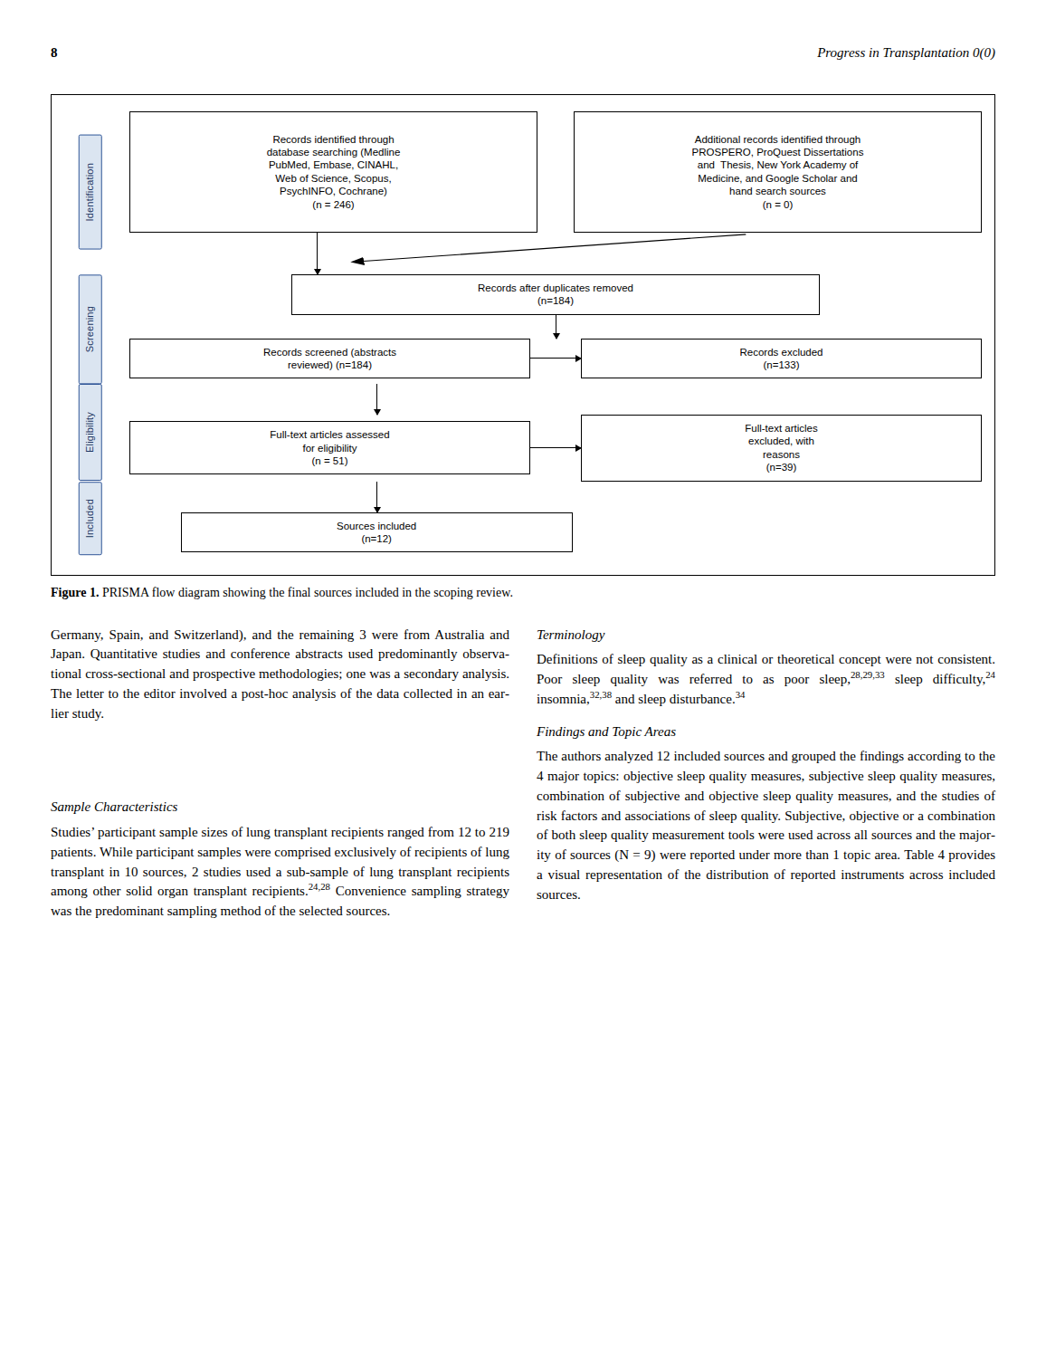8
Progress in Transplantation 0(0)
Identification
Records identified through
database searching (Medline
PubMed, Embase, CINAHL,
Web of Science, Scopus,
PsychINFO, Cochrane)
(n = 246)
Additional records identified through
PROSPERO, ProQuest Dissertations
and Thesis, New York Academy of
Medicine, and Google Scholar and
hand search sources
(n = 0)
Screening
Records after duplicates removed
(n=184)
Records screened (abstracts
reviewed) (n=184)
Records excluded
(n=133)
Eligibility
Full-text articles assessed
for eligibility
(n = 51)
Full-text articles
excluded, with
reasons
(n=39)
Included
Sources included
(n=12)
Figure 1. PRISMA flow diagram showing the final sources included in the scoping review.
Germany, Spain, and Switzerland), and the remaining 3 were from Australia and Japan. Quantitative studies and conference abstracts used predominantly observational cross-sectional and prospective methodologies; one was a secondary analysis. The letter to the editor involved a post-hoc analysis of the data collected in an earlier study.
Sample Characteristics
Studies’ participant sample sizes of lung transplant recipients ranged from 12 to 219 patients. While participant samples were comprised exclusively of recipients of lung transplant in 10 sources, 2 studies used a sub-sample of lung transplant recipients among other solid organ transplant recipients.24,28 Convenience sampling strategy was the predominant sampling method of the selected sources.
Terminology
Definitions of sleep quality as a clinical or theoretical concept were not consistent. Poor sleep quality was referred to as poor sleep,28,29,33 sleep difficulty,24 insomnia,32,38 and sleep disturbance.34
Findings and Topic Areas
The authors analyzed 12 included sources and grouped the findings according to the 4 major topics: objective sleep quality measures, subjective sleep quality measures, combination of subjective and objective sleep quality measures, and the studies of risk factors and associations of sleep quality. Subjective, objective or a combination of both sleep quality measurement tools were used across all sources and the majority of sources (N = 9) were reported under more than 1 topic area. Table 4 provides a visual representation of the distribution of reported instruments across included sources.